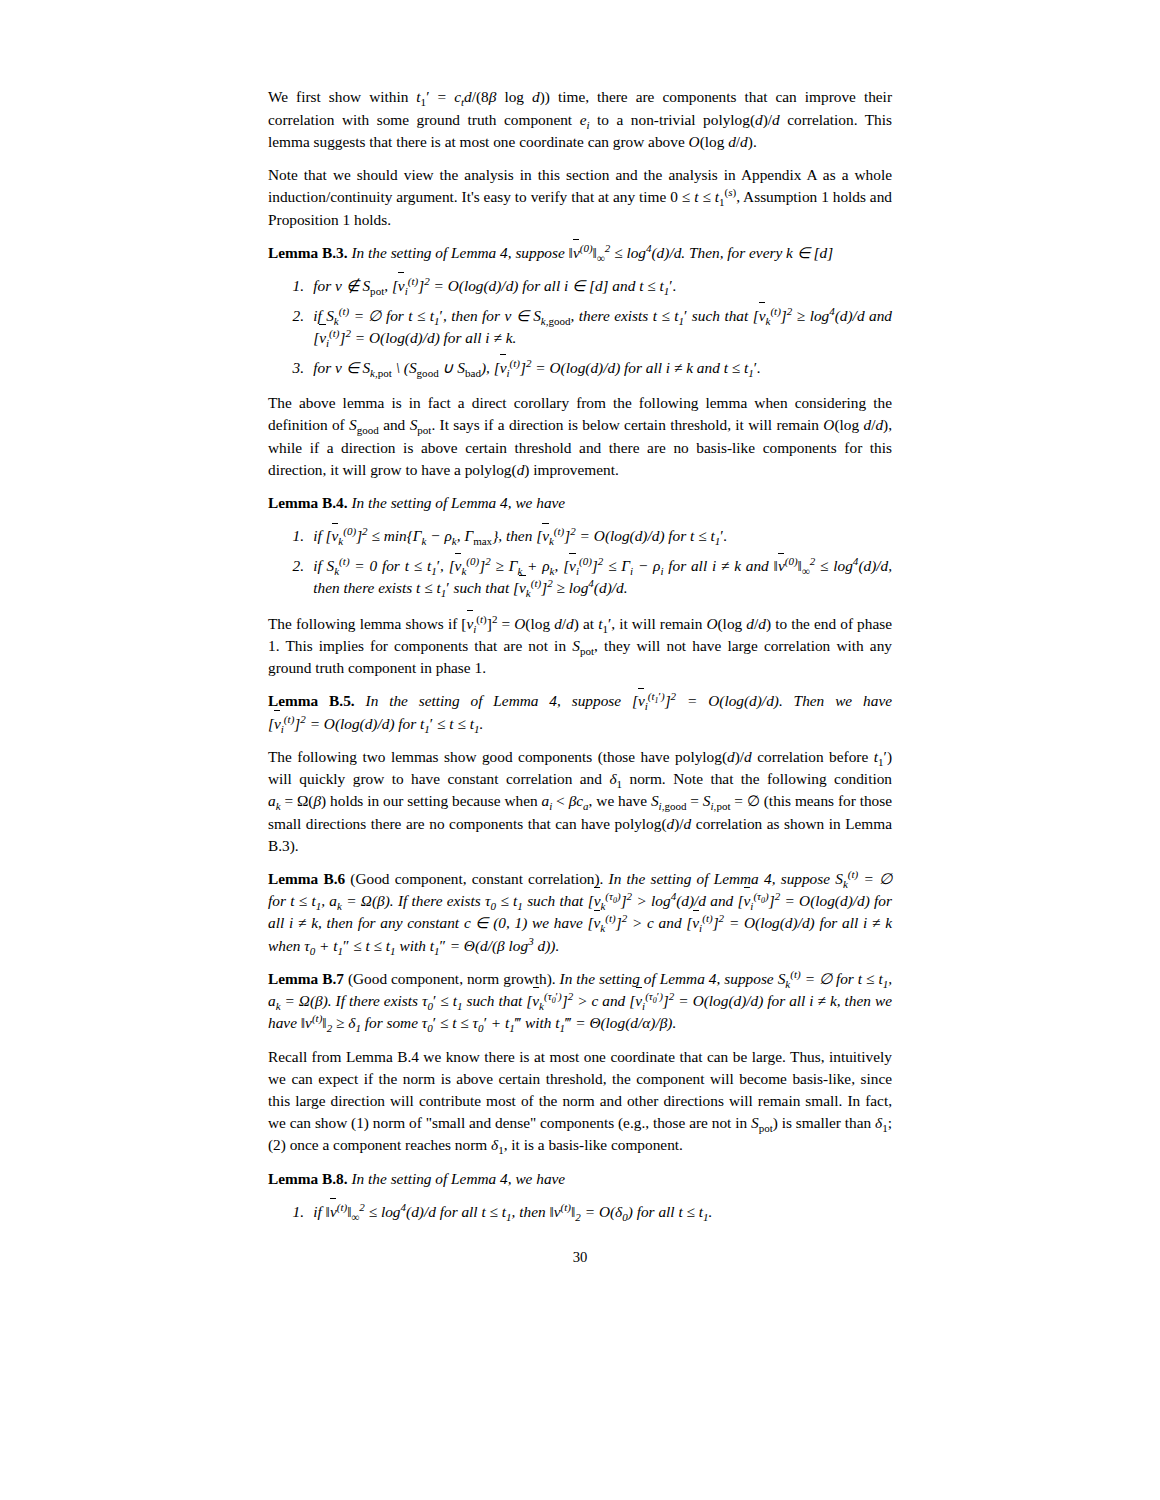We first show within t1′ = ctd/(8β log d)) time, there are components that can improve their correlation with some ground truth component ei to a non-trivial polylog(d)/d correlation. This lemma suggests that there is at most one coordinate can grow above O(log d/d).
Note that we should view the analysis in this section and the analysis in Appendix A as a whole induction/continuity argument. It's easy to verify that at any time 0 ≤ t ≤ t1(s), Assumption 1 holds and Proposition 1 holds.
Lemma B.3. In the setting of Lemma 4, suppose ‖v(0)‖∞2 ≤ log4(d)/d. Then, for every k ∈ [d]
for v ∉ Spot, [vi(t)]2 = O(log(d)/d) for all i ∈ [d] and t ≤ t1′.
if Sk(t) = ∅ for t ≤ t1′, then for v ∈ Sk,good, there exists t ≤ t1′ such that [vk(t)]2 ≥ log4(d)/d and [vi(t)]2 = O(log(d)/d) for all i ≠ k.
for v ∈ Sk,pot \ (Sgood ∪ Sbad), [vi(t)]2 = O(log(d)/d) for all i ≠ k and t ≤ t1′.
The above lemma is in fact a direct corollary from the following lemma when considering the definition of Sgood and Spot. It says if a direction is below certain threshold, it will remain O(log d/d), while if a direction is above certain threshold and there are no basis-like components for this direction, it will grow to have a polylog(d) improvement.
Lemma B.4. In the setting of Lemma 4, we have
if [vk(0)]2 ≤ min{Γk − ρk, Γmax}, then [vk(t)]2 = O(log(d)/d) for t ≤ t1′.
if Sk(t) = 0 for t ≤ t1′, [vk(0)]2 ≥ Γk + ρk, [vi(0)]2 ≤ Γi − ρi for all i ≠ k and ‖v(0)‖∞2 ≤ log4(d)/d, then there exists t ≤ t1′ such that [vk(t)]2 ≥ log4(d)/d.
The following lemma shows if [vi(t)]2 = O(log d/d) at t1′, it will remain O(log d/d) to the end of phase 1. This implies for components that are not in Spot, they will not have large correlation with any ground truth component in phase 1.
Lemma B.5. In the setting of Lemma 4, suppose [vi(t1′)]2 = O(log(d)/d). Then we have [vi(t)]2 = O(log(d)/d) for t1′ ≤ t ≤ t1.
The following two lemmas show good components (those have polylog(d)/d correlation before t1′) will quickly grow to have constant correlation and δ1 norm. Note that the following condition ak = Ω(β) holds in our setting because when ai < βca, we have Si,good = Si,pot = ∅ (this means for those small directions there are no components that can have polylog(d)/d correlation as shown in Lemma B.3).
Lemma B.6 (Good component, constant correlation). In the setting of Lemma 4, suppose Sk(t) = ∅ for t ≤ t1, ak = Ω(β). If there exists τ0 ≤ t1 such that [vk(τ0)]2 > log4(d)/d and [vi(τ0)]2 = O(log(d)/d) for all i ≠ k, then for any constant c ∈ (0, 1) we have [vk(t)]2 > c and [vi(t)]2 = O(log(d)/d) for all i ≠ k when τ0 + t1″ ≤ t ≤ t1 with t1″ = Θ(d/(β log3 d)).
Lemma B.7 (Good component, norm growth). In the setting of Lemma 4, suppose Sk(t) = ∅ for t ≤ t1, ak = Ω(β). If there exists τ0′ ≤ t1 such that [vk(τ0′)]2 > c and [vi(τ0′)]2 = O(log(d)/d) for all i ≠ k, then we have ‖v(t)‖2 ≥ δ1 for some τ0′ ≤ t ≤ τ0′ + t1‴ with t1‴ = Θ(log(d/α)/β).
Recall from Lemma B.4 we know there is at most one coordinate that can be large. Thus, intuitively we can expect if the norm is above certain threshold, the component will become basis-like, since this large direction will contribute most of the norm and other directions will remain small. In fact, we can show (1) norm of "small and dense" components (e.g., those are not in Spot) is smaller than δ1; (2) once a component reaches norm δ1, it is a basis-like component.
Lemma B.8. In the setting of Lemma 4, we have
if ‖v(t)‖∞2 ≤ log4(d)/d for all t ≤ t1, then ‖v(t)‖2 = O(δ0) for all t ≤ t1.
30